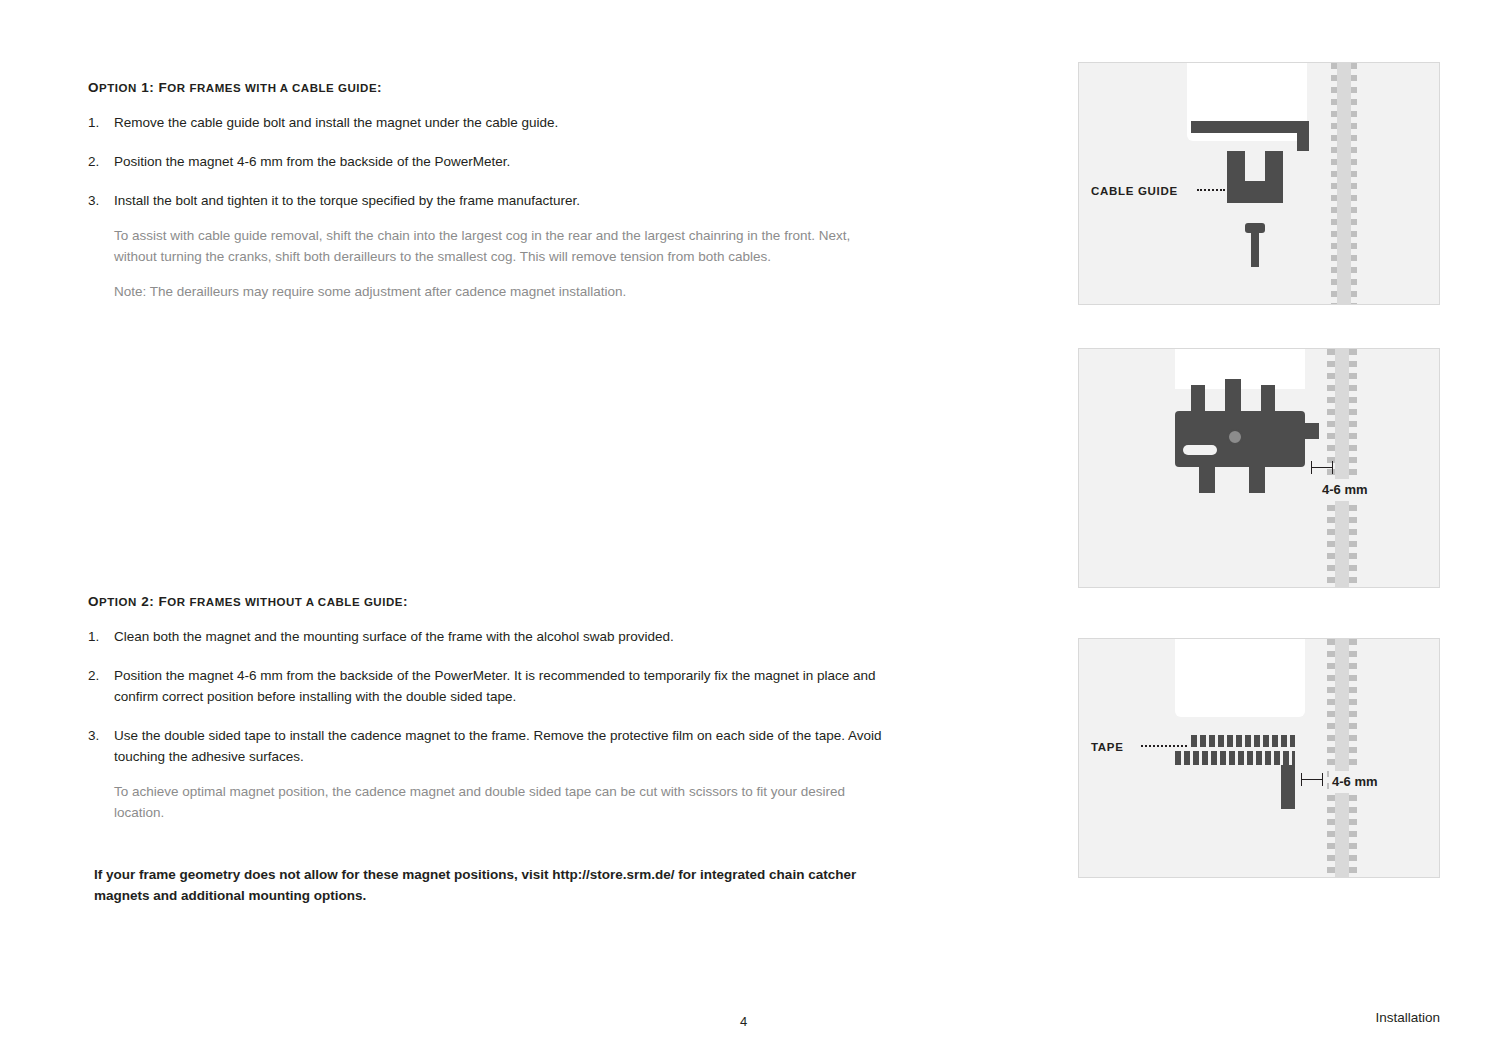OPTION 1: FOR FRAMES WITH A CABLE GUIDE:
Remove the cable guide bolt and install the magnet under the cable guide.
Position the magnet 4-6 mm from the backside of the PowerMeter.
Install the bolt and tighten it to the torque specified by the frame manufacturer.
To assist with cable guide removal, shift the chain into the largest cog in the rear and the largest chainring in the front. Next, without turning the cranks, shift both derailleurs to the smallest cog. This will remove tension from both cables.
Note: The derailleurs may require some adjustment after cadence magnet installation.
OPTION 2: FOR FRAMES WITHOUT A CABLE GUIDE:
Clean both the magnet and the mounting surface of the frame with the alcohol swab provided.
Position the magnet 4-6 mm from the backside of the PowerMeter. It is recommended to temporarily fix the magnet in place and confirm correct position before installing with the double sided tape.
Use the double sided tape to install the cadence magnet to the frame. Remove the protective film on each side of the tape. Avoid touching the adhesive surfaces.
To achieve optimal magnet position, the cadence magnet and double sided tape can be cut with scissors to fit your desired location.
If your frame geometry does not allow for these magnet positions, visit http://store.srm.de/ for integrated chain catcher magnets and additional mounting options.
CABLE GUIDE
4-6 mm
TAPE
4-6 mm
4
Installation